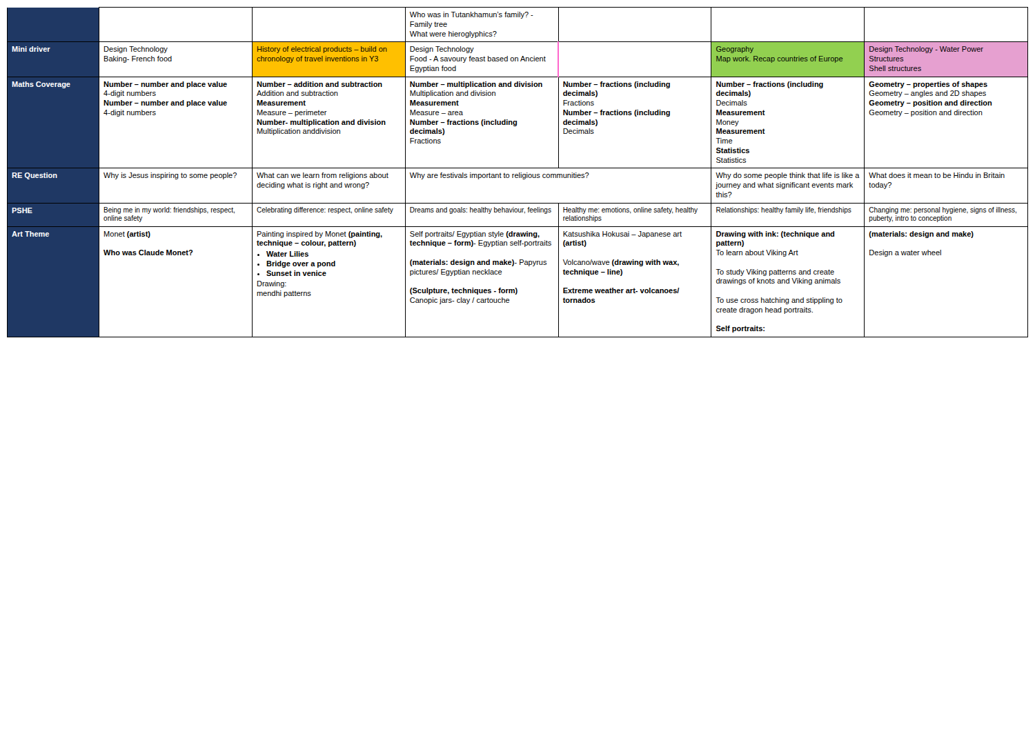| | | | Who was in Tutankhamun’s family? - Family tree What were hieroglyphics? | | | |
| Mini driver | Design Technology Baking- French food | History of electrical products – build on chronology of travel inventions in Y3 | Design Technology Food - A savoury feast based on Ancient Egyptian food | | Geography Map work. Recap countries of Europe | Design Technology - Water Power Structures Shell structures |
| Maths Coverage | Number – number and place value 4-digit numbers Number – number and place value 4-digit numbers | Number – addition and subtraction Addition and subtraction Measurement Measure – perimeter Number- multiplication and division Multiplication anddivision | Number – multiplication and division Multiplication and division Measurement Measure – area Number – fractions (including decimals) Fractions | Number – fractions (including decimals) Fractions Number – fractions (including decimals) Decimals | Number – fractions (including decimals) Decimals Measurement Money Measurement Time Statistics Statistics | Geometry – properties of shapes Geometry – angles and 2D shapes Geometry – position and direction Geometry – position and direction |
| RE Question | Why is Jesus inspiring to some people? | What can we learn from religions about deciding what is right and wrong? | Why are festivals important to religious communities? | Why do some people think that life is like a journey and what significant events mark this? | What does it mean to be Hindu in Britain today? |
| PSHE | Being me in my world: friendships, respect, online safety | Celebrating difference: respect, online safety | Dreams and goals: healthy behaviour, feelings | Healthy me: emotions, online safety, healthy relationships | Relationships: healthy family life, friendships | Changing me: personal hygiene, signs of illness, puberty, intro to conception |
| Art Theme | Monet (artist) Who was Claude Monet? | Painting inspired by Monet (painting, technique – colour, pattern) Water Lilies Bridge over a pond Sunset in venice Drawing: mendhi patterns | Self portraits/ Egyptian style (drawing, technique – form) - Egyptian self-portraits (materials: design and make) - Papyrus pictures/ Egyptian necklace (Sculpture, techniques - form) Canopic jars- clay / cartouche | Katsushika Hokusai – Japanese art (artist) Volcano/wave (drawing with wax, technique – line) Extreme weather art- volcanoes/ tornados | Drawing with ink: (technique and pattern) To learn about Viking Art To study Viking patterns and create drawings of knots and Viking animals To use cross hatching and stippling to create dragon head portraits. Self portraits: | (materials: design and make) Design a water wheel |